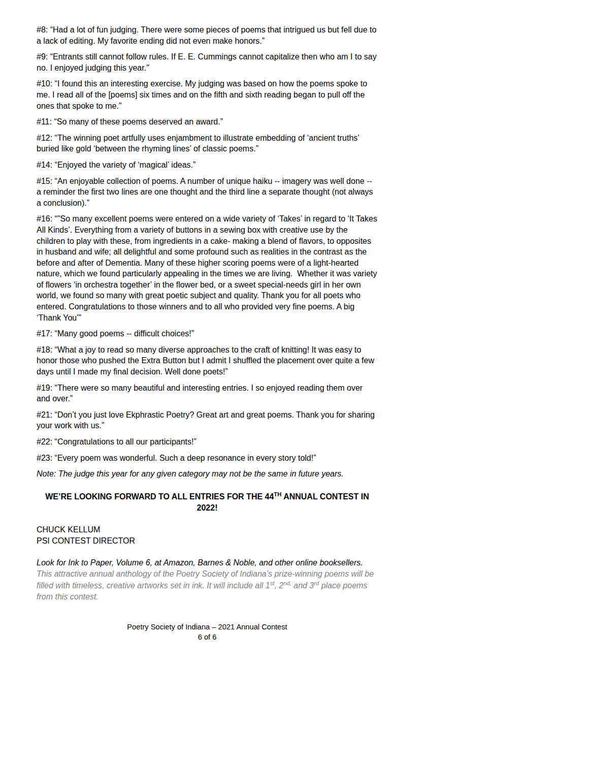#8: “Had a lot of fun judging. There were some pieces of poems that intrigued us but fell due to a lack of editing. My favorite ending did not even make honors.”
#9: “Entrants still cannot follow rules. If E. E. Cummings cannot capitalize then who am I to say no. I enjoyed judging this year."
#10: “I found this an interesting exercise. My judging was based on how the poems spoke to me. I read all of the [poems] six times and on the fifth and sixth reading began to pull off the ones that spoke to me.”
#11: “So many of these poems deserved an award.”
#12: “The winning poet artfully uses enjambment to illustrate embedding of ‘ancient truths’ buried like gold ‘between the rhyming lines’ of classic poems.”
#14: “Enjoyed the variety of ‘magical’ ideas.”
#15: “An enjoyable collection of poems. A number of unique haiku -- imagery was well done -- a reminder the first two lines are one thought and the third line a separate thought (not always a conclusion).”
#16: “"So many excellent poems were entered on a wide variety of ‘Takes’ in regard to ‘It Takes All Kinds’. Everything from a variety of buttons in a sewing box with creative use by the children to play with these, from ingredients in a cake- making a blend of flavors, to opposites in husband and wife; all delightful and some profound such as realities in the contrast as the before and after of Dementia. Many of these higher scoring poems were of a light-hearted nature, which we found particularly appealing in the times we are living. Whether it was variety of flowers ‘in orchestra together’ in the flower bed, or a sweet special-needs girl in her own world, we found so many with great poetic subject and quality. Thank you for all poets who entered. Congratulations to those winners and to all who provided very fine poems. A big ‘Thank You’”
#17: “Many good poems -- difficult choices!”
#18: “What a joy to read so many diverse approaches to the craft of knitting! It was easy to honor those who pushed the Extra Button but I admit I shuffled the placement over quite a few days until I made my final decision. Well done poets!”
#19: “There were so many beautiful and interesting entries. I so enjoyed reading them over and over.”
#21: “Don’t you just love Ekphrastic Poetry? Great art and great poems. Thank you for sharing your work with us.”
#22: “Congratulations to all our participants!”
#23: “Every poem was wonderful. Such a deep resonance in every story told!”
Note: The judge this year for any given category may not be the same in future years.
WE’RE LOOKING FORWARD TO ALL ENTRIES FOR THE 44TH ANNUAL CONTEST IN 2022!
CHUCK KELLUM
PSI CONTEST DIRECTOR
Look for Ink to Paper, Volume 6, at Amazon, Barnes & Noble, and other online booksellers. This attractive annual anthology of the Poetry Society of Indiana’s prize-winning poems will be filled with timeless, creative artworks set in ink. It will include all 1st, 2nd, and 3rd place poems from this contest.
Poetry Society of Indiana – 2021 Annual Contest
6 of 6